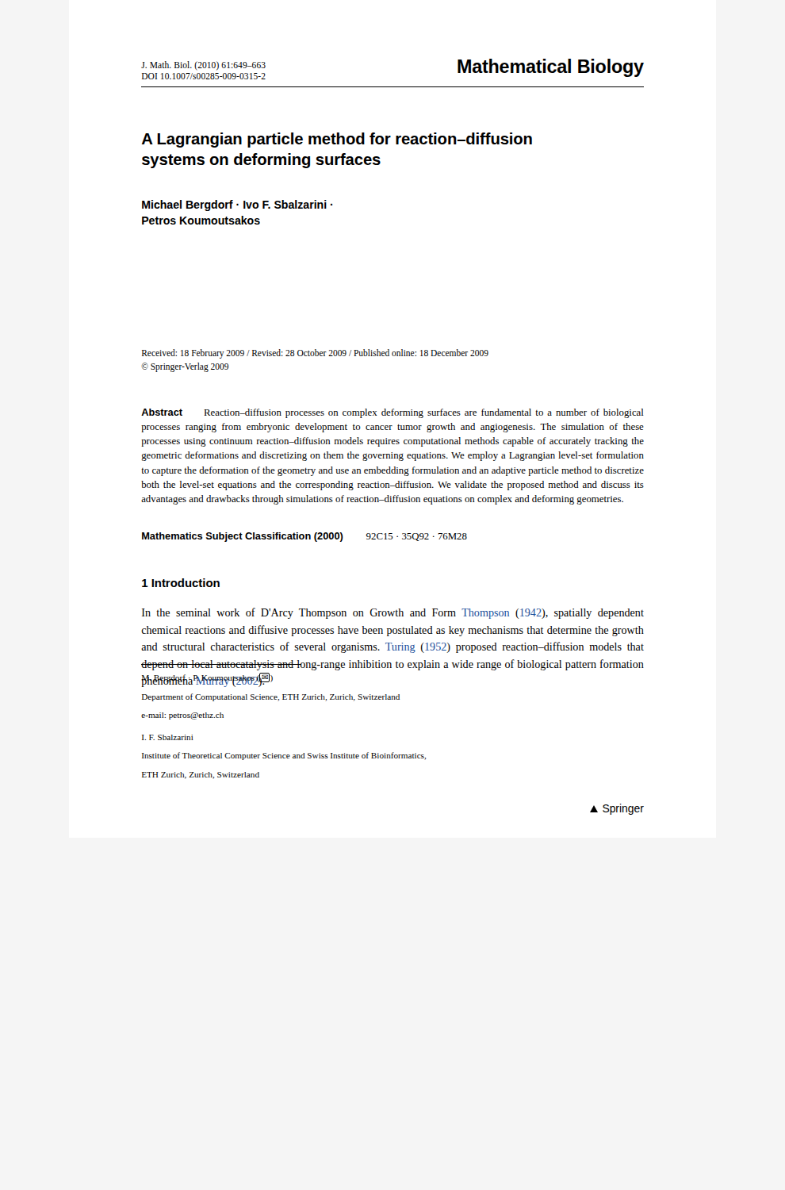J. Math. Biol. (2010) 61:649–663
DOI 10.1007/s00285-009-0315-2
Mathematical Biology
A Lagrangian particle method for reaction–diffusion
systems on deforming surfaces
Michael Bergdorf · Ivo F. Sbalzarini ·
Petros Koumoutsakos
Received: 18 February 2009 / Revised: 28 October 2009 / Published online: 18 December 2009
© Springer-Verlag 2009
Abstract Reaction–diffusion processes on complex deforming surfaces are fundamental to a number of biological processes ranging from embryonic development to cancer tumor growth and angiogenesis. The simulation of these processes using continuum reaction–diffusion models requires computational methods capable of accurately tracking the geometric deformations and discretizing on them the governing equations. We employ a Lagrangian level-set formulation to capture the deformation of the geometry and use an embedding formulation and an adaptive particle method to discretize both the level-set equations and the corresponding reaction–diffusion. We validate the proposed method and discuss its advantages and drawbacks through simulations of reaction–diffusion equations on complex and deforming geometries.
Mathematics Subject Classification (2000) 92C15 · 35Q92 · 76M28
1 Introduction
In the seminal work of D'Arcy Thompson on Growth and Form Thompson (1942), spatially dependent chemical reactions and diffusive processes have been postulated as key mechanisms that determine the growth and structural characteristics of several organisms. Turing (1952) proposed reaction–diffusion models that depend on local autocatalysis and long-range inhibition to explain a wide range of biological pattern formation phenomena Murray (2002).
M. Bergdorf · P. Koumoutsakos (✉)
Department of Computational Science, ETH Zurich, Zurich, Switzerland
e-mail: petros@ethz.ch
I. F. Sbalzarini
Institute of Theoretical Computer Science and Swiss Institute of Bioinformatics,
ETH Zurich, Zurich, Switzerland
Springer